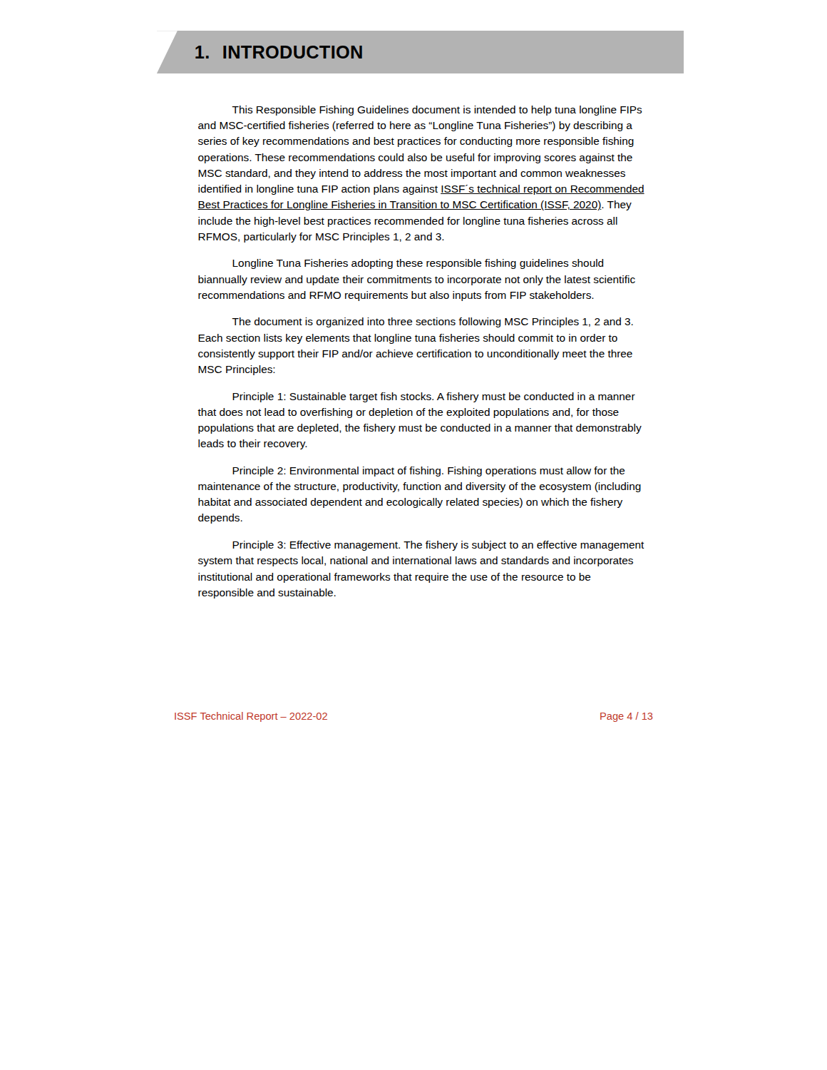1. INTRODUCTION
This Responsible Fishing Guidelines document is intended to help tuna longline FIPs and MSC-certified fisheries (referred to here as “Longline Tuna Fisheries”) by describing a series of key recommendations and best practices for conducting more responsible fishing operations. These recommendations could also be useful for improving scores against the MSC standard, and they intend to address the most important and common weaknesses identified in longline tuna FIP action plans against ISSF´s technical report on Recommended Best Practices for Longline Fisheries in Transition to MSC Certification (ISSF, 2020). They include the high-level best practices recommended for longline tuna fisheries across all RFMOS, particularly for MSC Principles 1, 2 and 3.
Longline Tuna Fisheries adopting these responsible fishing guidelines should biannually review and update their commitments to incorporate not only the latest scientific recommendations and RFMO requirements but also inputs from FIP stakeholders.
The document is organized into three sections following MSC Principles 1, 2 and 3. Each section lists key elements that longline tuna fisheries should commit to in order to consistently support their FIP and/or achieve certification to unconditionally meet the three MSC Principles:
Principle 1: Sustainable target fish stocks. A fishery must be conducted in a manner that does not lead to overfishing or depletion of the exploited populations and, for those populations that are depleted, the fishery must be conducted in a manner that demonstrably leads to their recovery.
Principle 2: Environmental impact of fishing. Fishing operations must allow for the maintenance of the structure, productivity, function and diversity of the ecosystem (including habitat and associated dependent and ecologically related species) on which the fishery depends.
Principle 3: Effective management. The fishery is subject to an effective management system that respects local, national and international laws and standards and incorporates institutional and operational frameworks that require the use of the resource to be responsible and sustainable.
ISSF Technical Report – 2022-02
Page 4 / 13